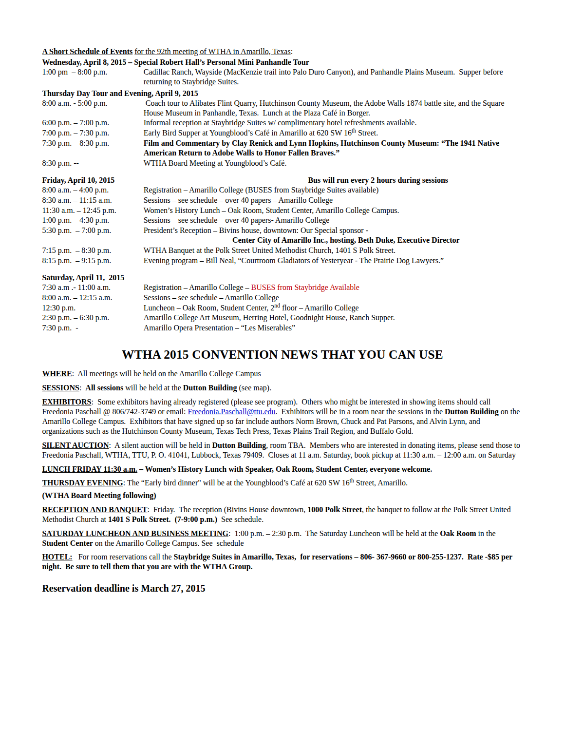A Short Schedule of Events for the 92th meeting of WTHA in Amarillo, Texas:
Wednesday, April 8, 2015 – Special Robert Hall’s Personal Mini Panhandle Tour
| 1:00 pm – 8:00 p.m. | Cadillac Ranch, Wayside (MacKenzie trail into Palo Duro Canyon), and Panhandle Plains Museum. Supper before returning to Staybridge Suites. |
Thursday Day Tour and Evening, April 9, 2015
| 8:00 a.m. - 5:00 p.m. | Coach tour to Alibates Flint Quarry, Hutchinson County Museum, the Adobe Walls 1874 battle site, and the Square House Museum in Panhandle, Texas. Lunch at the Plaza Café in Borger. |
| 6:00 p.m. – 7:00 p.m. | Informal reception at Staybridge Suites w/ complimentary hotel refreshments available. |
| 7:00 p.m. – 7:30 p.m. | Early Bird Supper at Youngblood’s Café in Amarillo at 620 SW 16 th Street. |
| 7:30 p.m. – 8:30 p.m. | Film and Commentary by Clay Renick and Lynn Hopkins, Hutchinson County Museum: “The 1941 Native American Return to Adobe Walls to Honor Fallen Braves.” |
| 8:30 p.m. -- | WTHA Board Meeting at Youngblood’s Café. |
Friday, April 10, 2015 Bus will run every 2 hours during sessions
| 8:00 a.m. – 4:00 p.m. | Registration – Amarillo College (BUSES from Staybridge Suites available) |
| 8:30 a.m. – 11:15 a.m. | Sessions – see schedule – over 40 papers – Amarillo College |
| 11:30 a.m. – 12:45 p.m. | Women’s History Lunch – Oak Room, Student Center, Amarillo College Campus. |
| 1:00 p.m. – 4:30 p.m. | Sessions – see schedule – over 40 papers- Amarillo College |
| 5:30 p.m. – 7:00 p.m. | President’s Reception – Bivins house, downtown: Our Special sponsor - Center City of Amarillo Inc., hosting, Beth Duke, Executive Director |
| 7:15 p.m. – 8:30 p.m. | WTHA Banquet at the Polk Street United Methodist Church, 1401 S Polk Street. |
| 8:15 p.m. – 9:15 p.m. | Evening program – Bill Neal, “Courtroom Gladiators of Yesteryear - The Prairie Dog Lawyers.” |
Saturday, April 11, 2015
| 7:30 a.m .- 11:00 a.m. | Registration – Amarillo College – BUSES from Staybridge Available |
| 8:00 a.m. – 12:15 a.m. | Sessions – see schedule – Amarillo College |
| 12:30 p.m. | Luncheon – Oak Room, Student Center, 2 nd floor – Amarillo College |
| 2:30 p.m. – 6:30 p.m. | Amarillo College Art Museum, Herring Hotel, Goodnight House, Ranch Supper. |
| 7:30 p.m. - | Amarillo Opera Presentation – “Les Miserables” |
WTHA 2015 CONVENTION NEWS THAT YOU CAN USE
WHERE: All meetings will be held on the Amarillo College Campus
SESSIONS: All sessions will be held at the Dutton Building (see map).
EXHIBITORS: Some exhibitors having already registered (please see program). Others who might be interested in showing items should call Freedonia Paschall @ 806/742-3749 or email: Freedonia.Paschall@ttu.edu. Exhibitors will be in a room near the sessions in the Dutton Building on the Amarillo College Campus. Exhibitors that have signed up so far include authors Norm Brown, Chuck and Pat Parsons, and Alvin Lynn, and organizations such as the Hutchinson County Museum, Texas Tech Press, Texas Plains Trail Region, and Buffalo Gold.
SILENT AUCTION: A silent auction will be held in Dutton Building, room TBA. Members who are interested in donating items, please send those to Freedonia Paschall, WTHA, TTU, P. O. 41041, Lubbock, Texas 79409. Closes at 11 a.m. Saturday, book pickup at 11:30 a.m. – 12:00 a.m. on Saturday
LUNCH FRIDAY 11:30 a.m. – Women’s History Lunch with Speaker, Oak Room, Student Center, everyone welcome.
THURSDAY EVENING: The “Early bird dinner" will be at the Youngblood’s Café at 620 SW 16th Street, Amarillo.
(WTHA Board Meeting following)
RECEPTION AND BANQUET: Friday. The reception (Bivins House downtown, 1000 Polk Street, the banquet to follow at the Polk Street United Methodist Church at 1401 S Polk Street. (7-9:00 p.m.) See schedule.
SATURDAY LUNCHEON AND BUSINESS MEETING: 1:00 p.m. – 2:30 p.m. The Saturday Luncheon will be held at the Oak Room in the Student Center on the Amarillo College Campus. See schedule
HOTEL: For room reservations call the Staybridge Suites in Amarillo, Texas, for reservations – 806- 367-9660 or 800-255-1237. Rate -$85 per night. Be sure to tell them that you are with the WTHA Group.
Reservation deadline is March 27, 2015